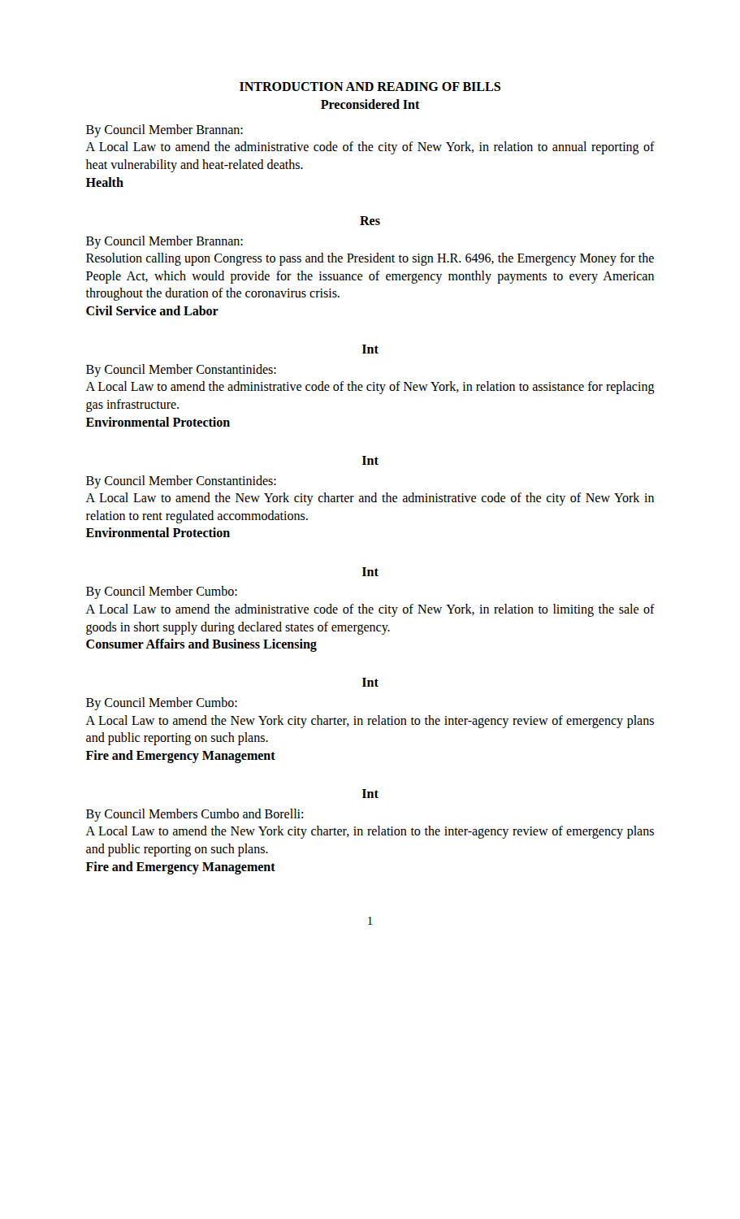INTRODUCTION AND READING OF BILLS Preconsidered Int
By Council Member Brannan:
A Local Law to amend the administrative code of the city of New York, in relation to annual reporting of heat vulnerability and heat-related deaths.
Health
Res
By Council Member Brannan:
Resolution calling upon Congress to pass and the President to sign H.R. 6496, the Emergency Money for the People Act, which would provide for the issuance of emergency monthly payments to every American throughout the duration of the coronavirus crisis.
Civil Service and Labor
Int
By Council Member Constantinides:
A Local Law to amend the administrative code of the city of New York, in relation to assistance for replacing gas infrastructure.
Environmental Protection
Int
By Council Member Constantinides:
A Local Law to amend the New York city charter and the administrative code of the city of New York in relation to rent regulated accommodations.
Environmental Protection
Int
By Council Member Cumbo:
A Local Law to amend the administrative code of the city of New York, in relation to limiting the sale of goods in short supply during declared states of emergency.
Consumer Affairs and Business Licensing
Int
By Council Member Cumbo:
A Local Law to amend the New York city charter, in relation to the inter-agency review of emergency plans and public reporting on such plans.
Fire and Emergency Management
Int
By Council Members Cumbo and Borelli:
A Local Law to amend the New York city charter, in relation to the inter-agency review of emergency plans and public reporting on such plans.
Fire and Emergency Management
1